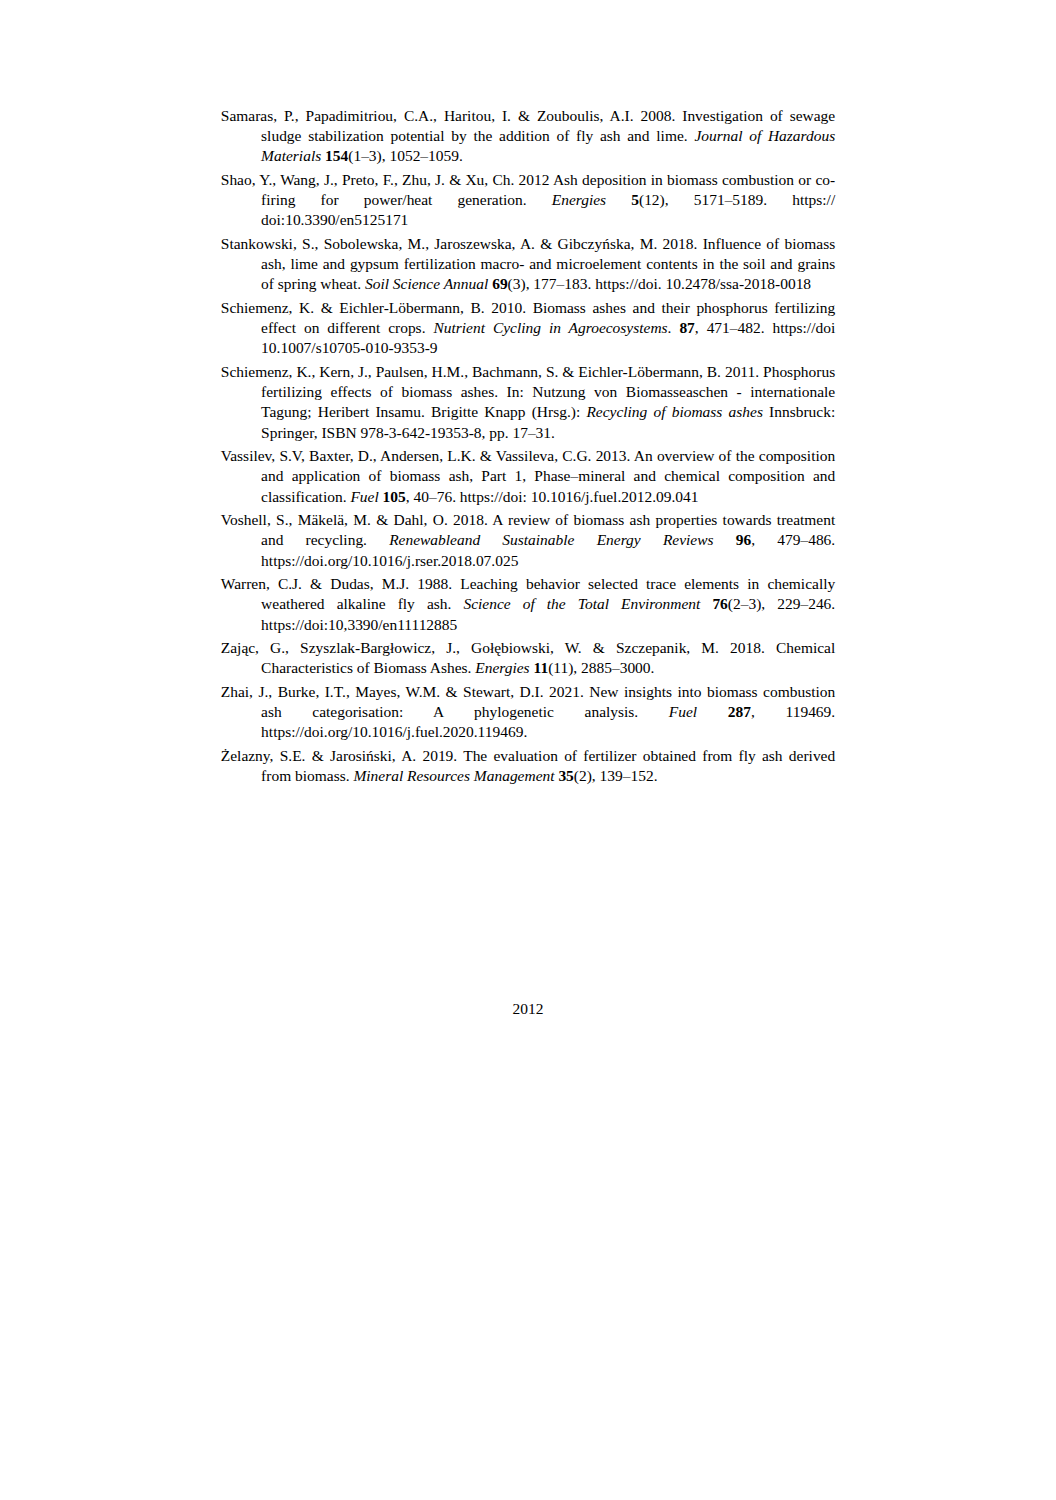Samaras, P., Papadimitriou, C.A., Haritou, I. & Zouboulis, A.I. 2008. Investigation of sewage sludge stabilization potential by the addition of fly ash and lime. Journal of Hazardous Materials 154(1–3), 1052–1059.
Shao, Y., Wang, J., Preto, F., Zhu, J. & Xu, Ch. 2012 Ash deposition in biomass combustion or co-firing for power/heat generation. Energies 5(12), 5171–5189. https:// doi:10.3390/en5125171
Stankowski, S., Sobolewska, M., Jaroszewska, A. & Gibczyńska, M. 2018. Influence of biomass ash, lime and gypsum fertilization macro- and microelement contents in the soil and grains of spring wheat. Soil Science Annual 69(3), 177–183. https://doi. 10.2478/ssa-2018-0018
Schiemenz, K. & Eichler-Löbermann, B. 2010. Biomass ashes and their phosphorus fertilizing effect on different crops. Nutrient Cycling in Agroecosystems. 87, 471–482. https://doi 10.1007/s10705-010-9353-9
Schiemenz, K., Kern, J., Paulsen, H.M., Bachmann, S. & Eichler-Löbermann, B. 2011. Phosphorus fertilizing effects of biomass ashes. In: Nutzung von Biomasseaschen - internationale Tagung; Heribert Insamu. Brigitte Knapp (Hrsg.): Recycling of biomass ashes Innsbruck: Springer, ISBN 978-3-642-19353-8, pp. 17–31.
Vassilev, S.V, Baxter, D., Andersen, L.K. & Vassileva, C.G. 2013. An overview of the composition and application of biomass ash, Part 1, Phase–mineral and chemical composition and classification. Fuel 105, 40–76. https://doi: 10.1016/j.fuel.2012.09.041
Voshell, S., Mäkelä, M. & Dahl, O. 2018. A review of biomass ash properties towards treatment and recycling. Renewableand Sustainable Energy Reviews 96, 479–486. https://doi.org/10.1016/j.rser.2018.07.025
Warren, C.J. & Dudas, M.J. 1988. Leaching behavior selected trace elements in chemically weathered alkaline fly ash. Science of the Total Environment 76(2–3), 229–246. https://doi:10,3390/en11112885
Zając, G., Szyszlak-Bargłowicz, J., Gołębiowski, W. & Szczepanik, M. 2018. Chemical Characteristics of Biomass Ashes. Energies 11(11), 2885–3000.
Zhai, J., Burke, I.T., Mayes, W.M. & Stewart, D.I. 2021. New insights into biomass combustion ash categorisation: A phylogenetic analysis. Fuel 287, 119469. https://doi.org/10.1016/j.fuel.2020.119469.
Żelazny, S.E. & Jarosiński, A. 2019. The evaluation of fertilizer obtained from fly ash derived from biomass. Mineral Resources Management 35(2), 139–152.
2012